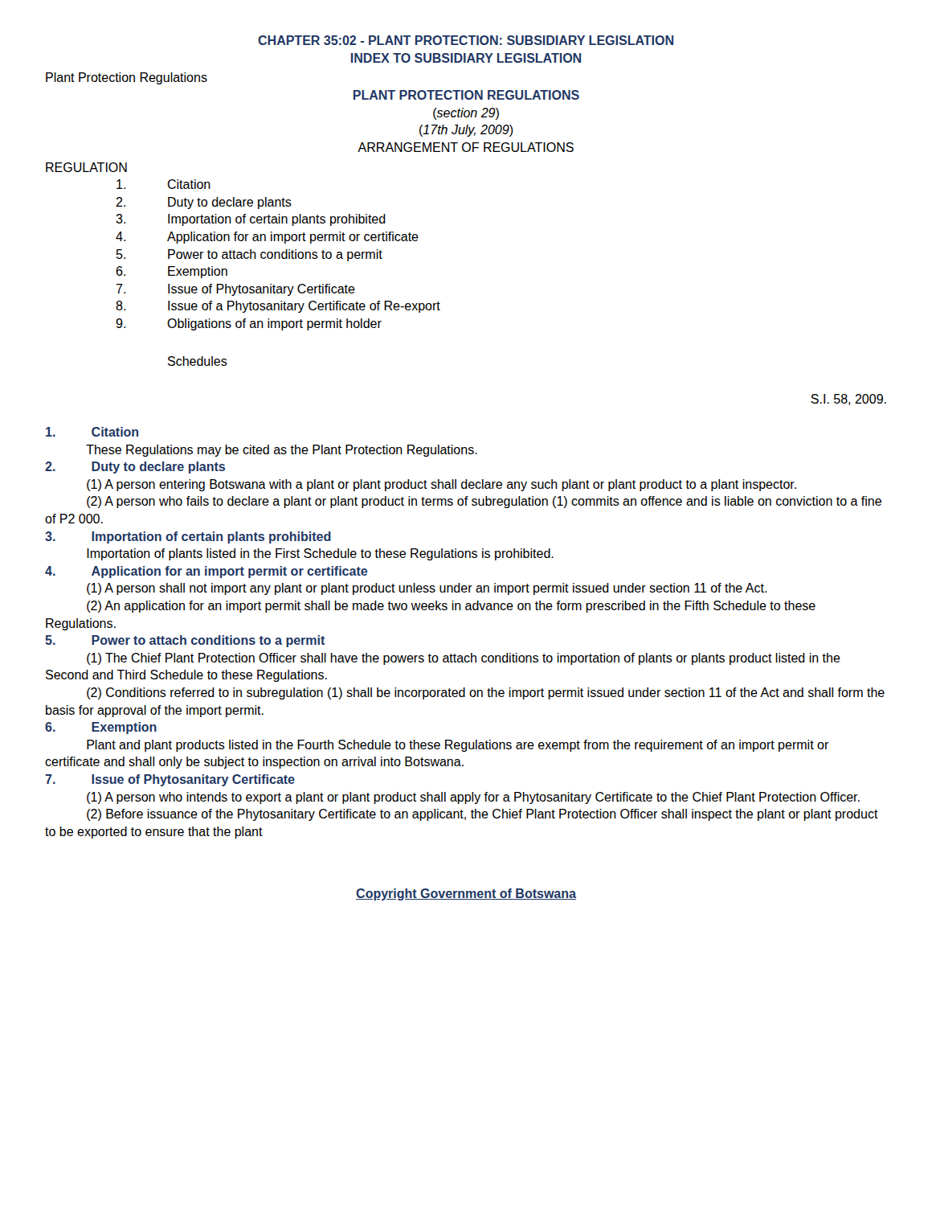CHAPTER 35:02 - PLANT PROTECTION: SUBSIDIARY LEGISLATION
INDEX TO SUBSIDIARY LEGISLATION
Plant Protection Regulations
PLANT PROTECTION REGULATIONS
(section 29)
(17th July, 2009)
ARRANGEMENT OF REGULATIONS
REGULATION
1. Citation
2. Duty to declare plants
3. Importation of certain plants prohibited
4. Application for an import permit or certificate
5. Power to attach conditions to a permit
6. Exemption
7. Issue of Phytosanitary Certificate
8. Issue of a Phytosanitary Certificate of Re-export
9. Obligations of an import permit holder
Schedules
S.I. 58, 2009.
1. Citation
These Regulations may be cited as the Plant Protection Regulations.
2. Duty to declare plants
(1) A person entering Botswana with a plant or plant product shall declare any such plant or plant product to a plant inspector.
(2) A person who fails to declare a plant or plant product in terms of subregulation (1) commits an offence and is liable on conviction to a fine of P2 000.
3. Importation of certain plants prohibited
Importation of plants listed in the First Schedule to these Regulations is prohibited.
4. Application for an import permit or certificate
(1) A person shall not import any plant or plant product unless under an import permit issued under section 11 of the Act.
(2) An application for an import permit shall be made two weeks in advance on the form prescribed in the Fifth Schedule to these Regulations.
5. Power to attach conditions to a permit
(1) The Chief Plant Protection Officer shall have the powers to attach conditions to importation of plants or plants product listed in the Second and Third Schedule to these Regulations.
(2) Conditions referred to in subregulation (1) shall be incorporated on the import permit issued under section 11 of the Act and shall form the basis for approval of the import permit.
6. Exemption
Plant and plant products listed in the Fourth Schedule to these Regulations are exempt from the requirement of an import permit or certificate and shall only be subject to inspection on arrival into Botswana.
7. Issue of Phytosanitary Certificate
(1) A person who intends to export a plant or plant product shall apply for a Phytosanitary Certificate to the Chief Plant Protection Officer.
(2) Before issuance of the Phytosanitary Certificate to an applicant, the Chief Plant Protection Officer shall inspect the plant or plant product to be exported to ensure that the plant
Copyright Government of Botswana